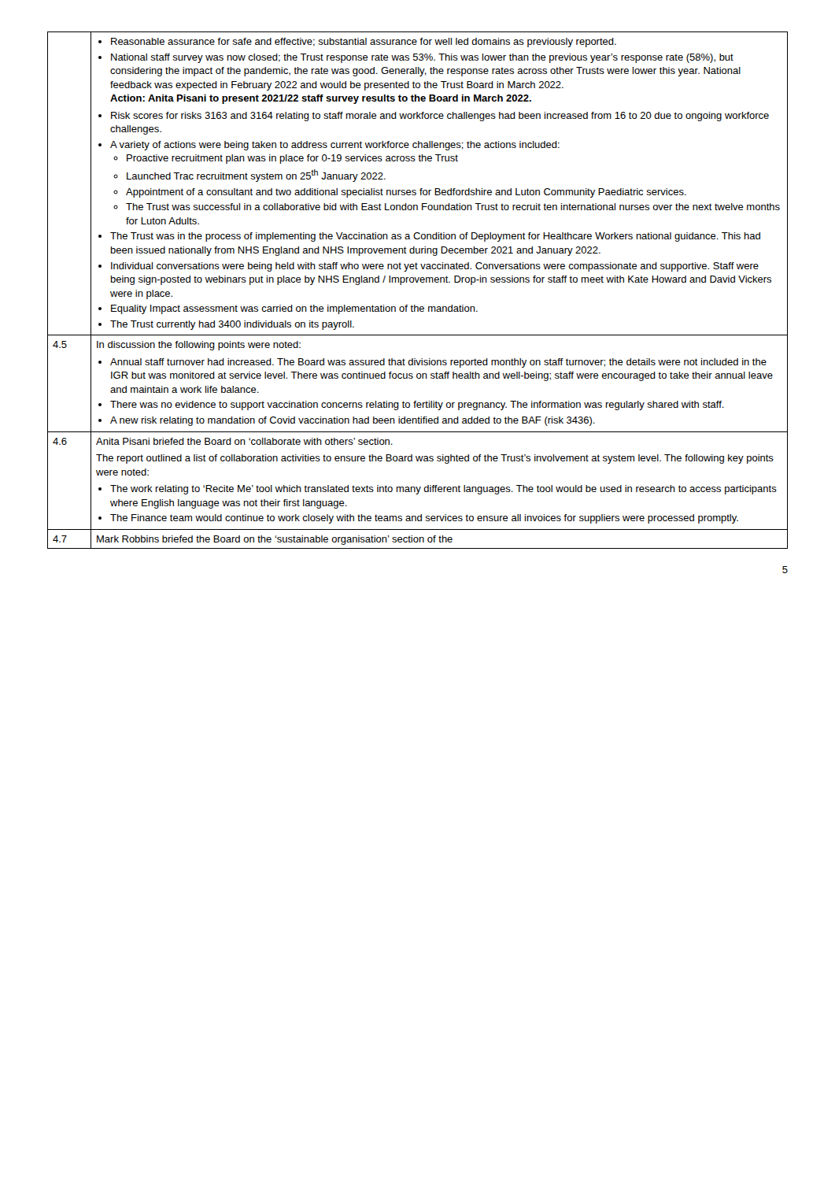| | Reasonable assurance for safe and effective; substantial assurance for well led domains as previously reported. National staff survey was now closed; the Trust response rate was 53%. This was lower than the previous year’s response rate (58%), but considering the impact of the pandemic, the rate was good. Generally, the response rates across other Trusts were lower this year. National feedback was expected in February 2022 and would be presented to the Trust Board in March 2022. Action: Anita Pisani to present 2021/22 staff survey results to the Board in March 2022. Risk scores for risks 3163 and 3164 relating to staff morale and workforce challenges had been increased from 16 to 20 due to ongoing workforce challenges. A variety of actions were being taken to address current workforce challenges; the actions included: Proactive recruitment plan was in place for 0-19 services across the Trust Launched Trac recruitment system on 25 th January 2022. Appointment of a consultant and two additional specialist nurses for Bedfordshire and Luton Community Paediatric services. The Trust was successful in a collaborative bid with East London Foundation Trust to recruit ten international nurses over the next twelve months for Luton Adults. The Trust was in the process of implementing the Vaccination as a Condition of Deployment for Healthcare Workers national guidance. This had been issued nationally from NHS England and NHS Improvement during December 2021 and January 2022. Individual conversations were being held with staff who were not yet vaccinated. Conversations were compassionate and supportive. Staff were being sign-posted to webinars put in place by NHS England / Improvement. Drop-in sessions for staff to meet with Kate Howard and David Vickers were in place. Equality Impact assessment was carried on the implementation of the mandation. The Trust currently had 3400 individuals on its payroll. |
| 4.5 | In discussion the following points were noted: Annual staff turnover had increased. The Board was assured that divisions reported monthly on staff turnover; the details were not included in the IGR but was monitored at service level. There was continued focus on staff health and well-being; staff were encouraged to take their annual leave and maintain a work life balance. There was no evidence to support vaccination concerns relating to fertility or pregnancy. The information was regularly shared with staff. A new risk relating to mandation of Covid vaccination had been identified and added to the BAF (risk 3436). |
| 4.6 | Anita Pisani briefed the Board on ‘collaborate with others’ section. The report outlined a list of collaboration activities to ensure the Board was sighted of the Trust’s involvement at system level. The following key points were noted: The work relating to ‘Recite Me’ tool which translated texts into many different languages. The tool would be used in research to access participants where English language was not their first language. The Finance team would continue to work closely with the teams and services to ensure all invoices for suppliers were processed promptly. |
| 4.7 | Mark Robbins briefed the Board on the ‘sustainable organisation’ section of the |
5